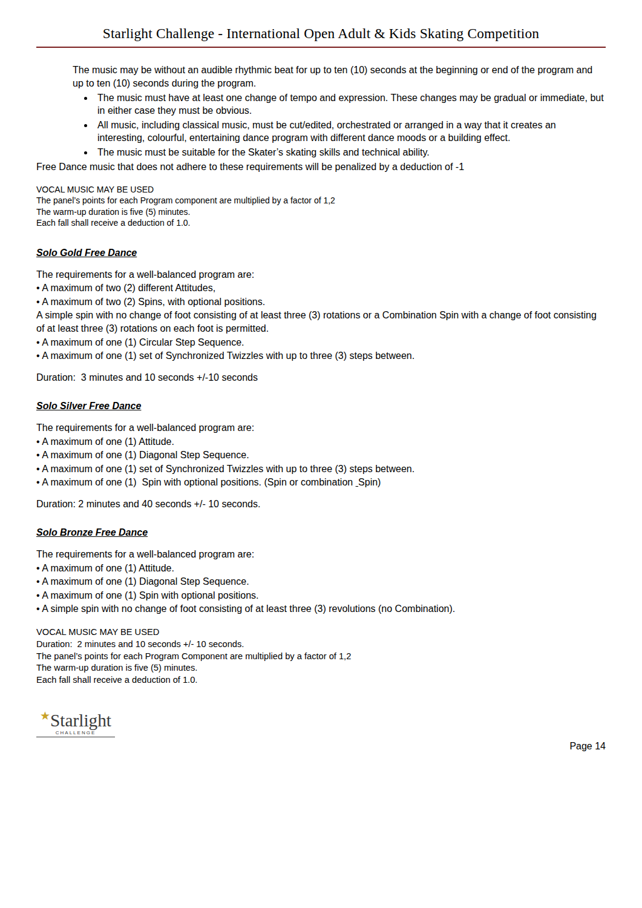Starlight Challenge - International Open Adult & Kids Skating Competition
The music may be without an audible rhythmic beat for up to ten (10) seconds at the beginning or end of the program and up to ten (10) seconds during the program.
The music must have at least one change of tempo and expression. These changes may be gradual or immediate, but in either case they must be obvious.
All music, including classical music, must be cut/edited, orchestrated or arranged in a way that it creates an interesting, colourful, entertaining dance program with different dance moods or a building effect.
The music must be suitable for the Skater’s skating skills and technical ability.
Free Dance music that does not adhere to these requirements will be penalized by a deduction of -1
VOCAL MUSIC MAY BE USED
The panel’s points for each Program component are multiplied by a factor of 1,2
The warm-up duration is five (5) minutes.
Each fall shall receive a deduction of 1.0.
Solo Gold Free Dance
The requirements for a well-balanced program are:
• A maximum of two (2) different Attitudes,
• A maximum of two (2) Spins, with optional positions.
A simple spin with no change of foot consisting of at least three (3) rotations or a Combination Spin with a change of foot consisting of at least three (3) rotations on each foot is permitted.
• A maximum of one (1) Circular Step Sequence.
• A maximum of one (1) set of Synchronized Twizzles with up to three (3) steps between.
Duration: 3 minutes and 10 seconds +/-10 seconds
Solo Silver Free Dance
The requirements for a well-balanced program are:
• A maximum of one (1) Attitude.
• A maximum of one (1) Diagonal Step Sequence.
• A maximum of one (1) set of Synchronized Twizzles with up to three (3) steps between.
• A maximum of one (1) Spin with optional positions. (Spin or combination Spin)
Duration: 2 minutes and 40 seconds +/- 10 seconds.
Solo Bronze Free Dance
The requirements for a well-balanced program are:
• A maximum of one (1) Attitude.
• A maximum of one (1) Diagonal Step Sequence.
• A maximum of one (1) Spin with optional positions.
• A simple spin with no change of foot consisting of at least three (3) revolutions (no Combination).
VOCAL MUSIC MAY BE USED
Duration: 2 minutes and 10 seconds +/- 10 seconds.
The panel’s points for each Program Component are multiplied by a factor of 1,2
The warm-up duration is five (5) minutes.
Each fall shall receive a deduction of 1.0.
★StarlightCHALLENGE Page 14